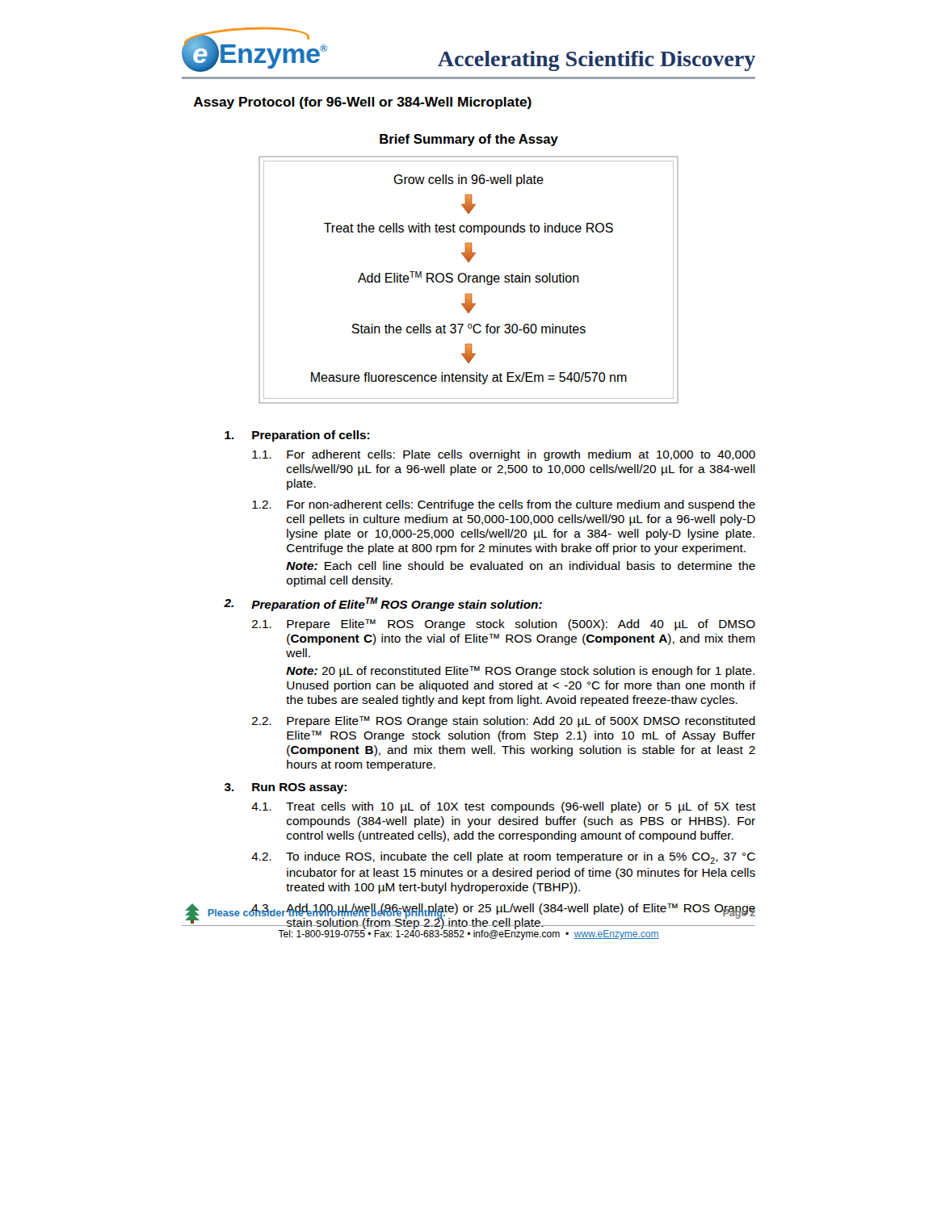eEnzyme®
Accelerating Scientific Discovery
Assay Protocol (for 96-Well or 384-Well Microplate)
Brief Summary of the Assay
Grow cells in 96-well plate
Treat the cells with test compounds to induce ROS
Add EliteTM ROS Orange stain solution
Stain the cells at 37 oC for 30-60 minutes
Measure fluorescence intensity at Ex/Em = 540/570 nm
Preparation of cells:
1.1. For adherent cells: Plate cells overnight in growth medium at 10,000 to 40,000 cells/well/90 µL for a 96-well plate or 2,500 to 10,000 cells/well/20 µL for a 384-well plate.
1.2. For non-adherent cells: Centrifuge the cells from the culture medium and suspend the cell pellets in culture medium at 50,000-100,000 cells/well/90 µL for a 96-well poly-D lysine plate or 10,000-25,000 cells/well/20 µL for a 384- well poly-D lysine plate. Centrifuge the plate at 800 rpm for 2 minutes with brake off prior to your experiment.
Note: Each cell line should be evaluated on an individual basis to determine the optimal cell density.
Preparation of EliteTM ROS Orange stain solution:
2.1. Prepare Elite™ ROS Orange stock solution (500X): Add 40 µL of DMSO (Component C) into the vial of Elite™ ROS Orange (Component A), and mix them well.
Note: 20 µL of reconstituted Elite™ ROS Orange stock solution is enough for 1 plate. Unused portion can be aliquoted and stored at < -20 °C for more than one month if the tubes are sealed tightly and kept from light. Avoid repeated freeze-thaw cycles.
2.2. Prepare Elite™ ROS Orange stain solution: Add 20 µL of 500X DMSO reconstituted Elite™ ROS Orange stock solution (from Step 2.1) into 10 mL of Assay Buffer (Component B), and mix them well. This working solution is stable for at least 2 hours at room temperature.
Run ROS assay:
4.1. Treat cells with 10 µL of 10X test compounds (96-well plate) or 5 µL of 5X test compounds (384-well plate) in your desired buffer (such as PBS or HHBS). For control wells (untreated cells), add the corresponding amount of compound buffer.
4.2. To induce ROS, incubate the cell plate at room temperature or in a 5% CO2, 37 °C incubator for at least 15 minutes or a desired period of time (30 minutes for Hela cells treated with 100 µM tert-butyl hydroperoxide (TBHP)).
4.3. Add 100 µL/well (96-well plate) or 25 µL/well (384-well plate) of Elite™ ROS Orange stain solution (from Step 2.2) into the cell plate.
Please consider the environment before printing.
Page 2
Tel: 1-800-919-0755 • Fax: 1-240-683-5852 • info@eEnzyme.com • www.eEnzyme.com